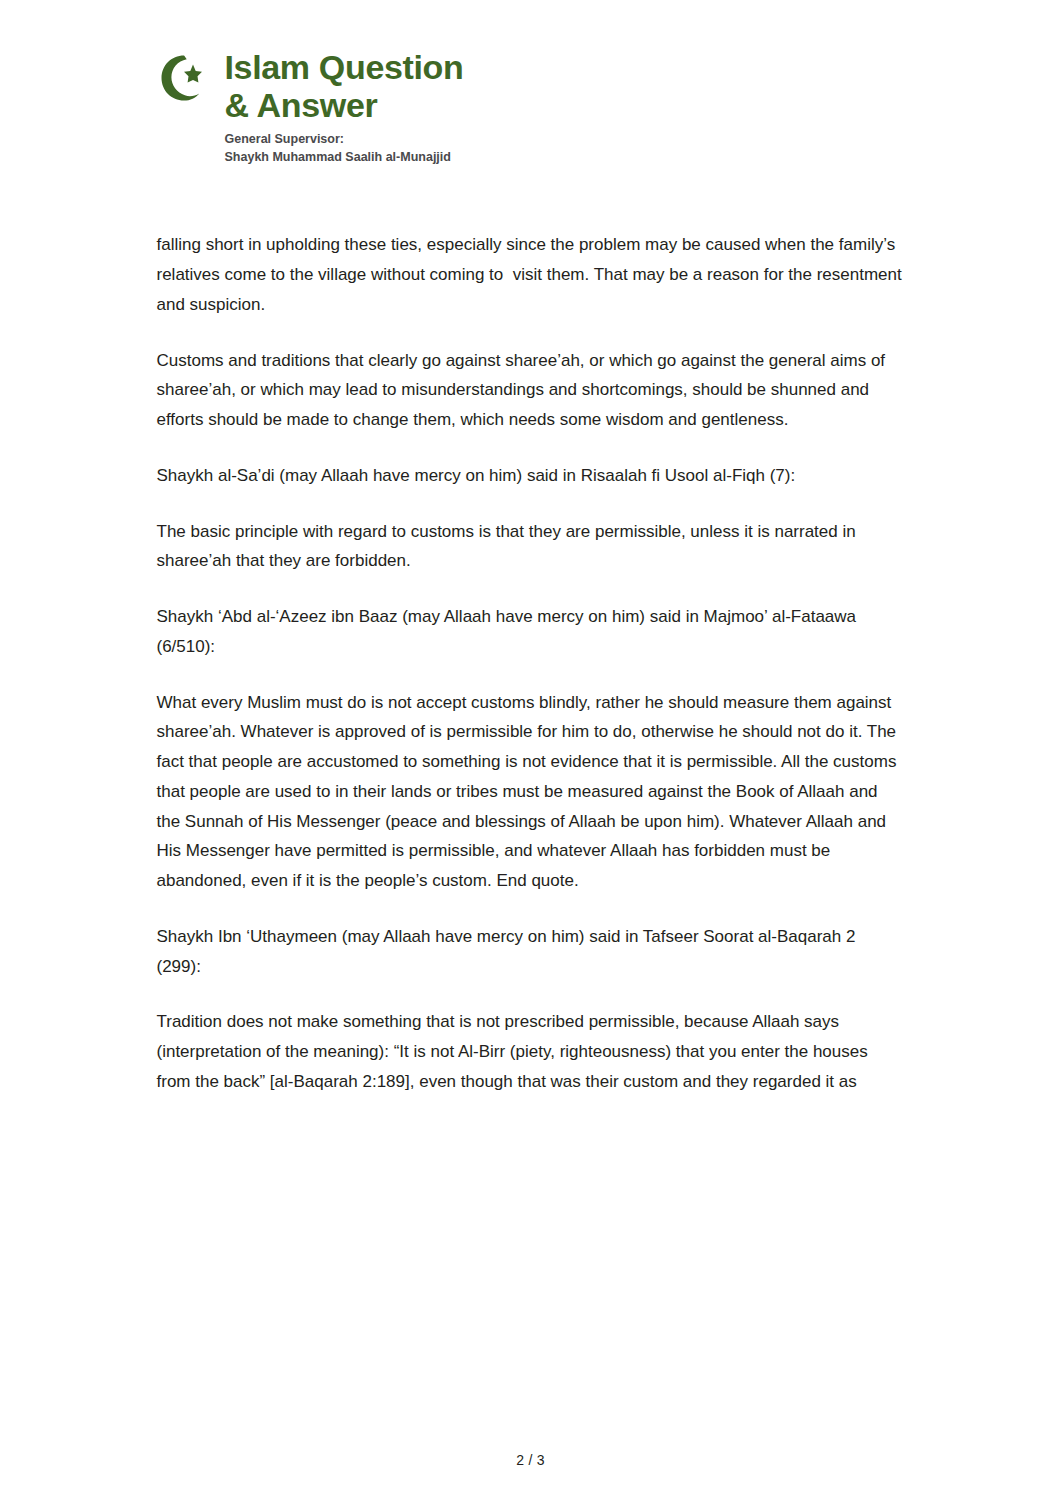Islam Question & Answer
General Supervisor: Shaykh Muhammad Saalih al-Munajjid
falling short in upholding these ties, especially since the problem may be caused when the family’s relatives come to the village without coming to visit them. That may be a reason for the resentment and suspicion.
Customs and traditions that clearly go against sharee’ah, or which go against the general aims of sharee’ah, or which may lead to misunderstandings and shortcomings, should be shunned and efforts should be made to change them, which needs some wisdom and gentleness.
Shaykh al-Sa’di (may Allaah have mercy on him) said in Risaalah fi Usool al-Fiqh (7):
The basic principle with regard to customs is that they are permissible, unless it is narrated in sharee’ah that they are forbidden.
Shaykh ‘Abd al-‘Azeez ibn Baaz (may Allaah have mercy on him) said in Majmoo’ al-Fataawa (6/510):
What every Muslim must do is not accept customs blindly, rather he should measure them against sharee’ah. Whatever is approved of is permissible for him to do, otherwise he should not do it. The fact that people are accustomed to something is not evidence that it is permissible. All the customs that people are used to in their lands or tribes must be measured against the Book of Allaah and the Sunnah of His Messenger (peace and blessings of Allaah be upon him). Whatever Allaah and His Messenger have permitted is permissible, and whatever Allaah has forbidden must be abandoned, even if it is the people’s custom. End quote.
Shaykh Ibn ‘Uthaymeen (may Allaah have mercy on him) said in Tafseer Soorat al-Baqarah 2 (299):
Tradition does not make something that is not prescribed permissible, because Allaah says (interpretation of the meaning): “It is not Al-Birr (piety, righteousness) that you enter the houses from the back” [al-Baqarah 2:189], even though that was their custom and they regarded it as
2 / 3